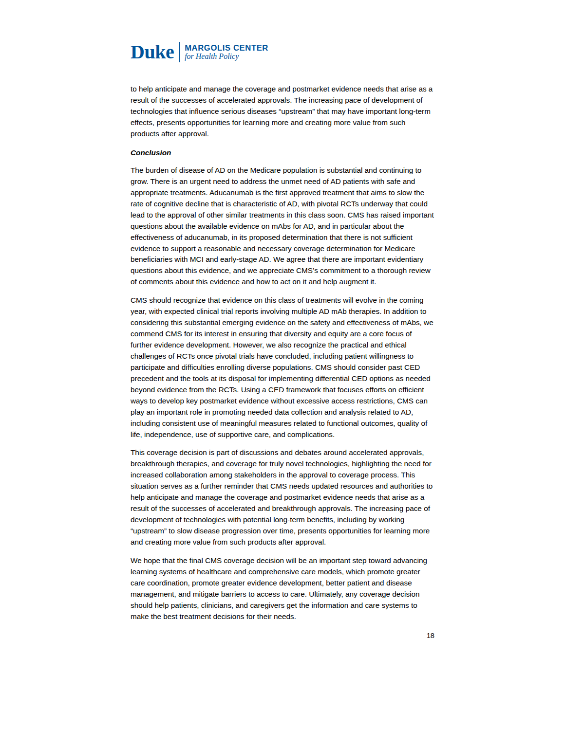Duke MARGOLIS CENTER
for Health Policy
to help anticipate and manage the coverage and postmarket evidence needs that arise as a result of the successes of accelerated approvals. The increasing pace of development of technologies that influence serious diseases “upstream” that may have important long-term effects, presents opportunities for learning more and creating more value from such products after approval.
Conclusion
The burden of disease of AD on the Medicare population is substantial and continuing to grow. There is an urgent need to address the unmet need of AD patients with safe and appropriate treatments. Aducanumab is the first approved treatment that aims to slow the rate of cognitive decline that is characteristic of AD, with pivotal RCTs underway that could lead to the approval of other similar treatments in this class soon. CMS has raised important questions about the available evidence on mAbs for AD, and in particular about the effectiveness of aducanumab, in its proposed determination that there is not sufficient evidence to support a reasonable and necessary coverage determination for Medicare beneficiaries with MCI and early-stage AD. We agree that there are important evidentiary questions about this evidence, and we appreciate CMS’s commitment to a thorough review of comments about this evidence and how to act on it and help augment it.
CMS should recognize that evidence on this class of treatments will evolve in the coming year, with expected clinical trial reports involving multiple AD mAb therapies. In addition to considering this substantial emerging evidence on the safety and effectiveness of mAbs, we commend CMS for its interest in ensuring that diversity and equity are a core focus of further evidence development. However, we also recognize the practical and ethical challenges of RCTs once pivotal trials have concluded, including patient willingness to participate and difficulties enrolling diverse populations. CMS should consider past CED precedent and the tools at its disposal for implementing differential CED options as needed beyond evidence from the RCTs. Using a CED framework that focuses efforts on efficient ways to develop key postmarket evidence without excessive access restrictions, CMS can play an important role in promoting needed data collection and analysis related to AD, including consistent use of meaningful measures related to functional outcomes, quality of life, independence, use of supportive care, and complications.
This coverage decision is part of discussions and debates around accelerated approvals, breakthrough therapies, and coverage for truly novel technologies, highlighting the need for increased collaboration among stakeholders in the approval to coverage process. This situation serves as a further reminder that CMS needs updated resources and authorities to help anticipate and manage the coverage and postmarket evidence needs that arise as a result of the successes of accelerated and breakthrough approvals. The increasing pace of development of technologies with potential long-term benefits, including by working “upstream” to slow disease progression over time, presents opportunities for learning more and creating more value from such products after approval.
We hope that the final CMS coverage decision will be an important step toward advancing learning systems of healthcare and comprehensive care models, which promote greater care coordination, promote greater evidence development, better patient and disease management, and mitigate barriers to access to care. Ultimately, any coverage decision should help patients, clinicians, and caregivers get the information and care systems to make the best treatment decisions for their needs.
18